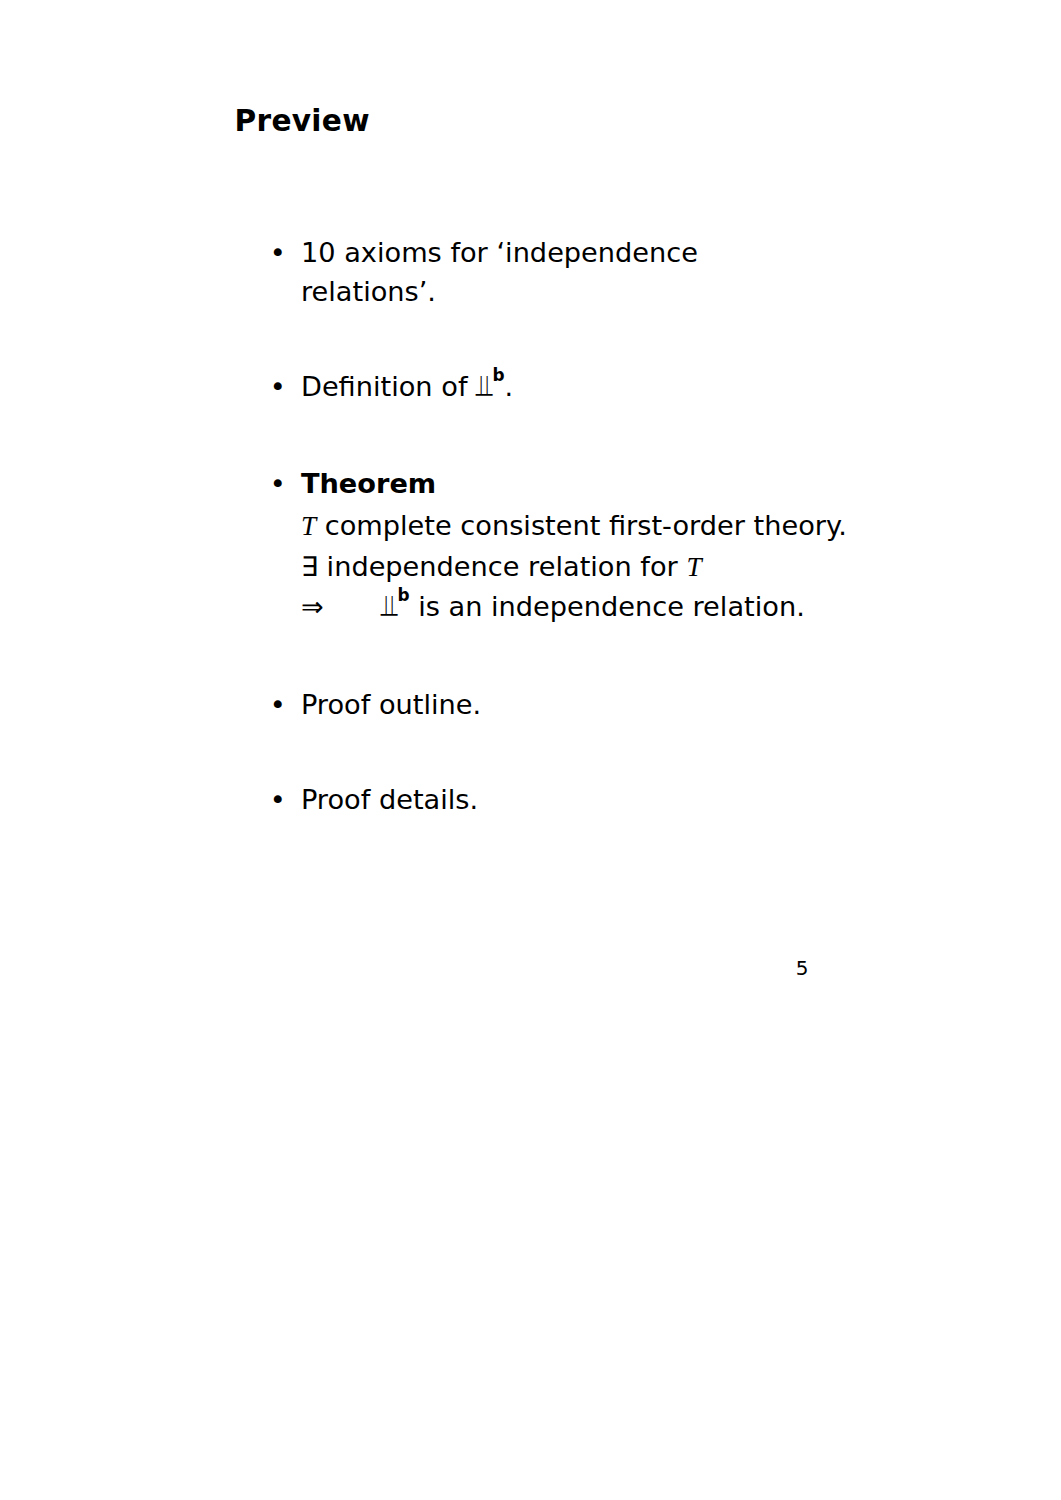Preview
10 axioms for ‘independence relations’.
Definition of ⫫b.
Theorem T complete consistent first-order theory. ∃ independence relation for T ⇒ ⫫b is an independence relation.
Proof outline.
Proof details.
5